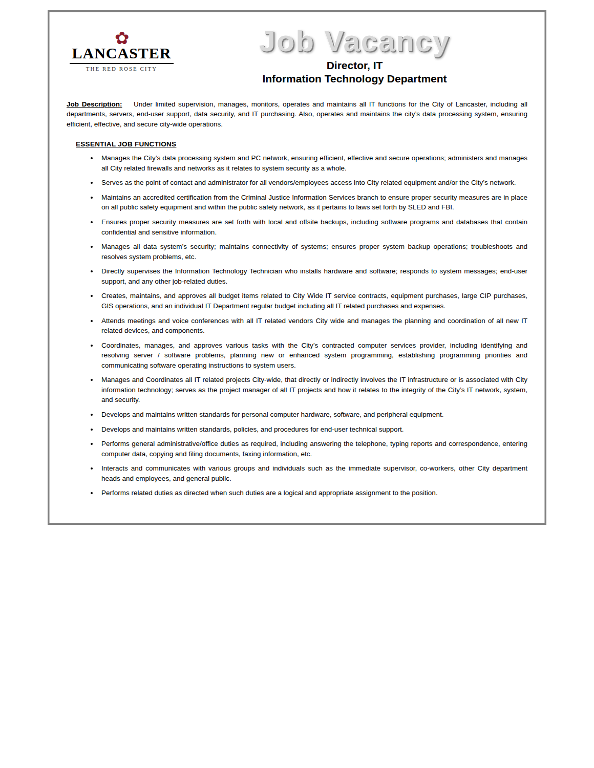✿
LANCASTER
THE RED ROSE CITY
Job Vacancy
Director, IT
Information Technology Department
Job Description: Under limited supervision, manages, monitors, operates and maintains all IT functions for the City of Lancaster, including all departments, servers, end-user support, data security, and IT purchasing. Also, operates and maintains the city’s data processing system, ensuring efficient, effective, and secure city-wide operations.
ESSENTIAL JOB FUNCTIONS
Manages the City’s data processing system and PC network, ensuring efficient, effective and secure operations; administers and manages all City related firewalls and networks as it relates to system security as a whole.
Serves as the point of contact and administrator for all vendors/employees access into City related equipment and/or the City’s network.
Maintains an accredited certification from the Criminal Justice Information Services branch to ensure proper security measures are in place on all public safety equipment and within the public safety network, as it pertains to laws set forth by SLED and FBI.
Ensures proper security measures are set forth with local and offsite backups, including software programs and databases that contain confidential and sensitive information.
Manages all data system’s security; maintains connectivity of systems; ensures proper system backup operations; troubleshoots and resolves system problems, etc.
Directly supervises the Information Technology Technician who installs hardware and software; responds to system messages; end-user support, and any other job-related duties.
Creates, maintains, and approves all budget items related to City Wide IT service contracts, equipment purchases, large CIP purchases, GIS operations, and an individual IT Department regular budget including all IT related purchases and expenses.
Attends meetings and voice conferences with all IT related vendors City wide and manages the planning and coordination of all new IT related devices, and components.
Coordinates, manages, and approves various tasks with the City’s contracted computer services provider, including identifying and resolving server / software problems, planning new or enhanced system programming, establishing programming priorities and communicating software operating instructions to system users.
Manages and Coordinates all IT related projects City-wide, that directly or indirectly involves the IT infrastructure or is associated with City information technology; serves as the project manager of all IT projects and how it relates to the integrity of the City’s IT network, system, and security.
Develops and maintains written standards for personal computer hardware, software, and peripheral equipment.
Develops and maintains written standards, policies, and procedures for end-user technical support.
Performs general administrative/office duties as required, including answering the telephone, typing reports and correspondence, entering computer data, copying and filing documents, faxing information, etc.
Interacts and communicates with various groups and individuals such as the immediate supervisor, co-workers, other City department heads and employees, and general public.
Performs related duties as directed when such duties are a logical and appropriate assignment to the position.